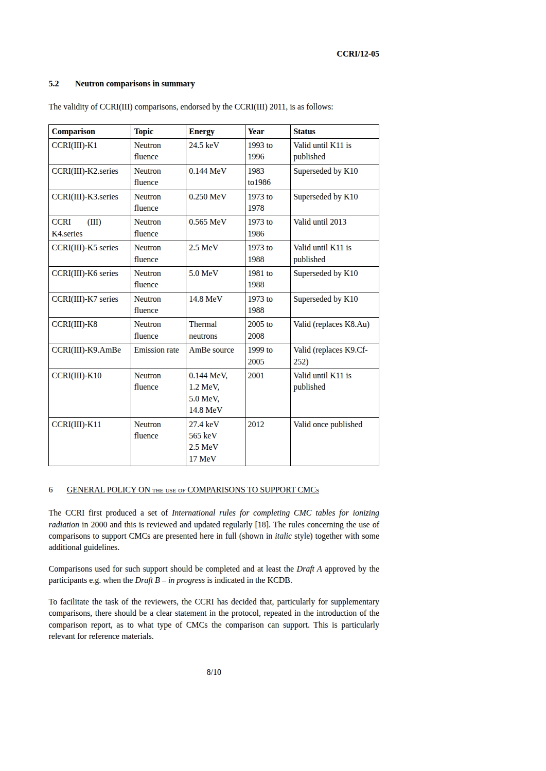CCRI/12-05
5.2 Neutron comparisons in summary
The validity of CCRI(III) comparisons, endorsed by the CCRI(III) 2011, is as follows:
| Comparison | Topic | Energy | Year | Status |
| --- | --- | --- | --- | --- |
| CCRI(III)-K1 | Neutron fluence | 24.5 keV | 1993 to 1996 | Valid until K11 is published |
| CCRI(III)-K2.series | Neutron fluence | 0.144 MeV | 1983 to1986 | Superseded by K10 |
| CCRI(III)-K3.series | Neutron fluence | 0.250 MeV | 1973 to 1978 | Superseded by K10 |
| CCRI (III) K4.series | Neutron fluence | 0.565 MeV | 1973 to 1986 | Valid until 2013 |
| CCRI(III)-K5 series | Neutron fluence | 2.5 MeV | 1973 to 1988 | Valid until K11 is published |
| CCRI(III)-K6 series | Neutron fluence | 5.0 MeV | 1981 to 1988 | Superseded by K10 |
| CCRI(III)-K7 series | Neutron fluence | 14.8 MeV | 1973 to 1988 | Superseded by K10 |
| CCRI(III)-K8 | Neutron fluence | Thermal neutrons | 2005 to 2008 | Valid (replaces K8.Au) |
| CCRI(III)-K9.AmBe | Emission rate | AmBe source | 1999 to 2005 | Valid (replaces K9.Cf-252) |
| CCRI(III)-K10 | Neutron fluence | 0.144 MeV, 1.2 MeV, 5.0 MeV, 14.8 MeV | 2001 | Valid until K11 is published |
| CCRI(III)-K11 | Neutron fluence | 27.4 keV 565 keV 2.5 MeV 17 MeV | 2012 | Valid once published |
6 GENERAL POLICY ON the use of COMPARISONS TO SUPPORT CMCs
The CCRI first produced a set of International rules for completing CMC tables for ionizing radiation in 2000 and this is reviewed and updated regularly [18]. The rules concerning the use of comparisons to support CMCs are presented here in full (shown in italic style) together with some additional guidelines.
Comparisons used for such support should be completed and at least the Draft A approved by the participants e.g. when the Draft B – in progress is indicated in the KCDB.
To facilitate the task of the reviewers, the CCRI has decided that, particularly for supplementary comparisons, there should be a clear statement in the protocol, repeated in the introduction of the comparison report, as to what type of CMCs the comparison can support. This is particularly relevant for reference materials.
8/10